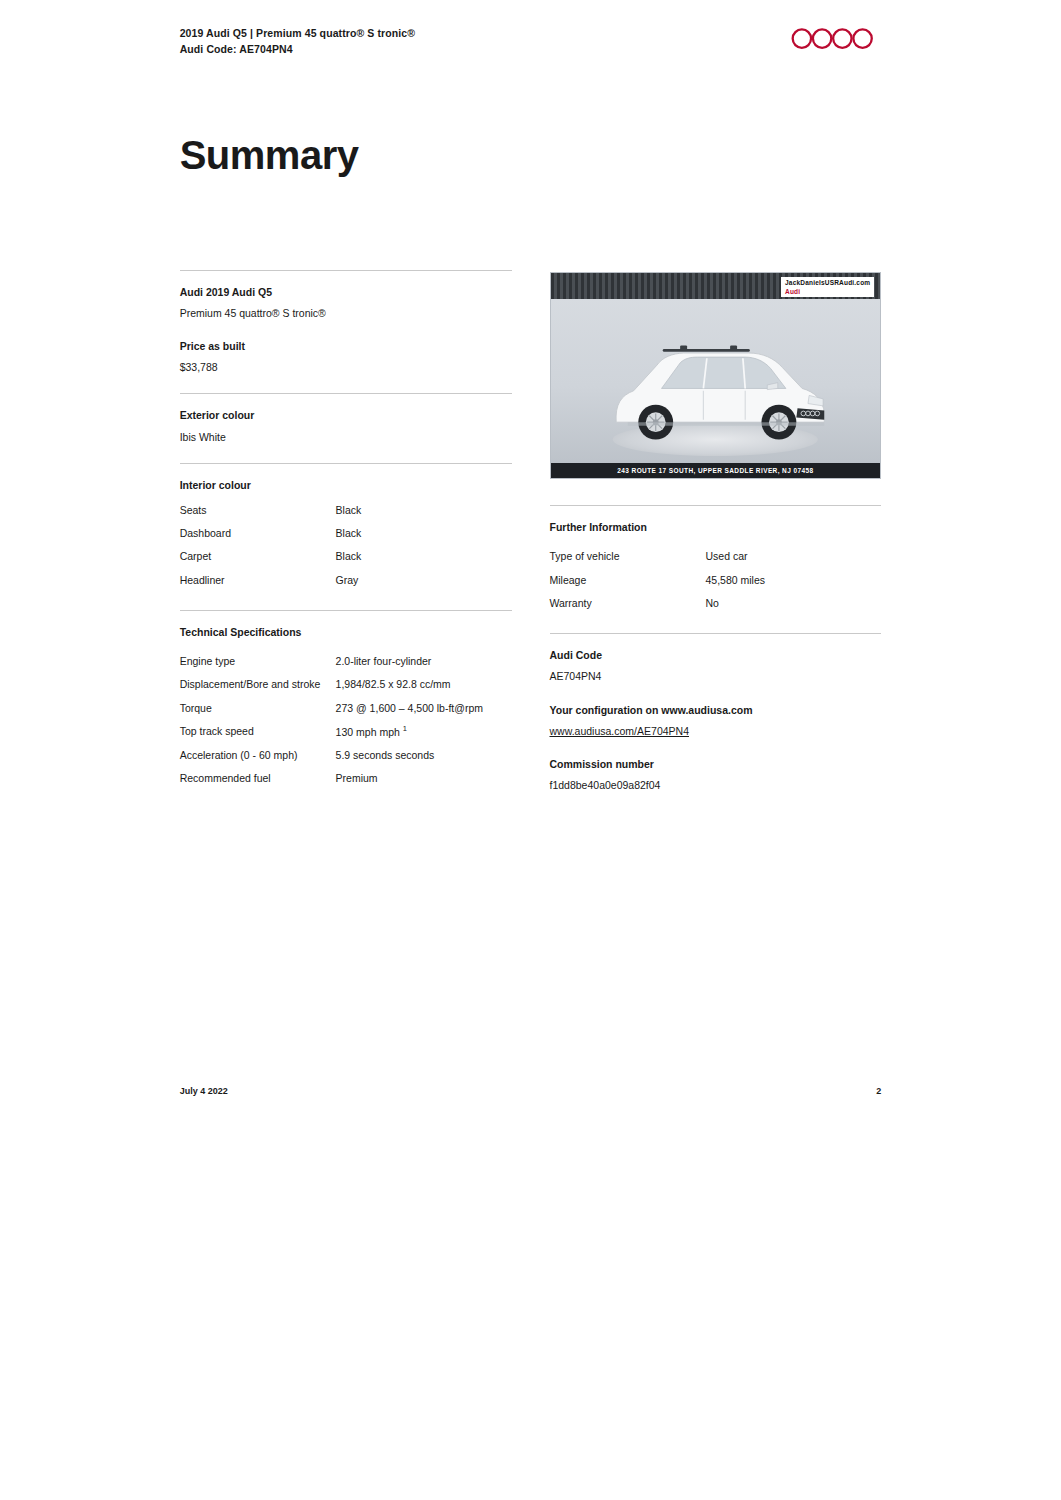2019 Audi Q5 | Premium 45 quattro® S tronic®
Audi Code: AE704PN4
Summary
Audi 2019 Audi Q5
Premium 45 quattro® S tronic®
Price as built
$33,788
Exterior colour
Ibis White
Interior colour
| Seats | Black |
| Dashboard | Black |
| Carpet | Black |
| Headliner | Gray |
Technical Specifications
| Engine type | 2.0-liter four-cylinder |
| Displacement/Bore and stroke | 1,984/82.5 x 92.8 cc/mm |
| Torque | 273 @ 1,600 – 4,500 lb-ft@rpm |
| Top track speed | 130 mph mph 1 |
| Acceleration (0 - 60 mph) | 5.9 seconds seconds |
| Recommended fuel | Premium |
JackDanielsUSRAudi.com
Audi
243 ROUTE 17 SOUTH, UPPER SADDLE RIVER, NJ 07458
Further Information
| Type of vehicle | Used car |
| Mileage | 45,580 miles |
| Warranty | No |
Audi Code
AE704PN4
Your configuration on www.audiusa.com
www.audiusa.com/AE704PN4
Commission number
f1dd8be40a0e09a82f04
July 4 2022
2